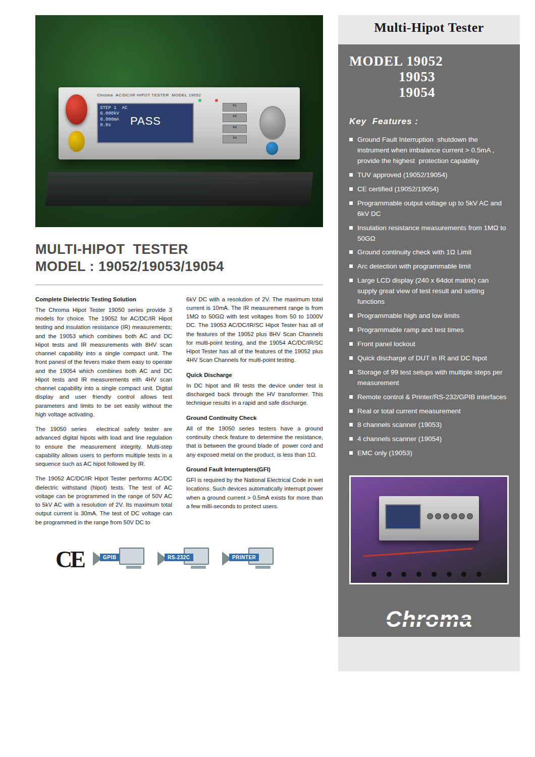Chroma AC/DC/IR HIPOT TESTER MODEL 19052
STEP 1 AC
6.000kV
0.000mA
0.0s
PASS
F1 F2 F3 F4
MULTI-HIPOT TESTER MODEL : 19052/19053/19054
Complete Dielectric Testing Solution
The Chroma Hipot Tester 19050 series provide 3 models for choice. The 19052 for AC/DC/IR Hipot testing and insulation resistance (IR) measurements; and the 19053 which combines both AC and DC Hipot tests and IR measurements with 8HV scan channel capability into a single compact unit. The front panesl of the fevers make them easy to operate and the 19054 which combines both AC and DC Hipot tests and IR measurements eith 4HV scan channel capability into a single compact unit. Digital display and user friendly control allows test parameters and limits to be set easily without the high voltage activating.
The 19050 series electrical safety tester are advanced digital hipots with load and line regulation to ensure the measurement integrity. Multi-step capability allows users to perform multiple tests in a sequence such as AC hipot followed by IR.
The 19052 AC/DC/IR Hipot Tester performs AC/DC dielectric withstand (hipot) tests. The test of AC voltage can be programmed in the range of 50V AC to 5kV AC with a resolution of 2V. Its maximum total output current is 30mA. The test of DC voltage can be programmed in the range from 50V DC to
6kV DC with a resolution of 2V. The maximum total current is 10mA. The IR measurement range is from 1MΩ to 50GΩ with test voltages from 50 to 1000V DC. The 19053 AC/DC/IR/SC Hipot Tester has all of the features of the 19052 plus 8HV Scan Channels for multi-point testing, and the 19054 AC/DC/IR/SC Hipot Tester has all of the features of the 19052 plus 4HV Scan Channels for multi-point testing.
Quick Discharge
In DC hipot and IR tests the device under test is discharged back through the HV transformer. This technique results in a rapid and safe discharge.
Ground Continuity Check
All of the 19050 series testers have a ground continuity check feature to determine the resistance, that is between the ground blade of power cord and any exposed metal on the product, is less than 1Ω.
Ground Fault Interrupters(GFI)
GFI is required by the National Electrical Code in wet locations. Such devices automatically interrupt power when a ground current > 0.5mA exists for more than a few milli-seconds to protect users.
CE
GPIB
RS-232C
PRINTER
Multi-Hipot Tester
MODEL 19052
19053
19054
Key Features :
Ground Fault Interruption shutdown the instrument when imbalance current > 0.5mA , provide the highest protection capability
TUV approved (19052/19054)
CE certified (19052/19054)
Programmable output voltage up to 5kV AC and 6kV DC
Insulation resistance measurements from 1MΩ to 50GΩ
Ground continuity check with 1Ω Limit
Arc detection with programmable limit
Large LCD display (240 x 64dot matrix) can supply great view of test result and setting functions
Programmable high and low limits
Programmable ramp and test times
Front panel lockout
Quick discharge of DUT in IR and DC hipot
Storage of 99 test setups with multiple steps per measurement
Remote control & Printer/RS-232/GPIB interfaces
Real or total current measurement
8 channels scanner (19053)
4 channels scanner (19054)
EMC only (19053)
Chroma